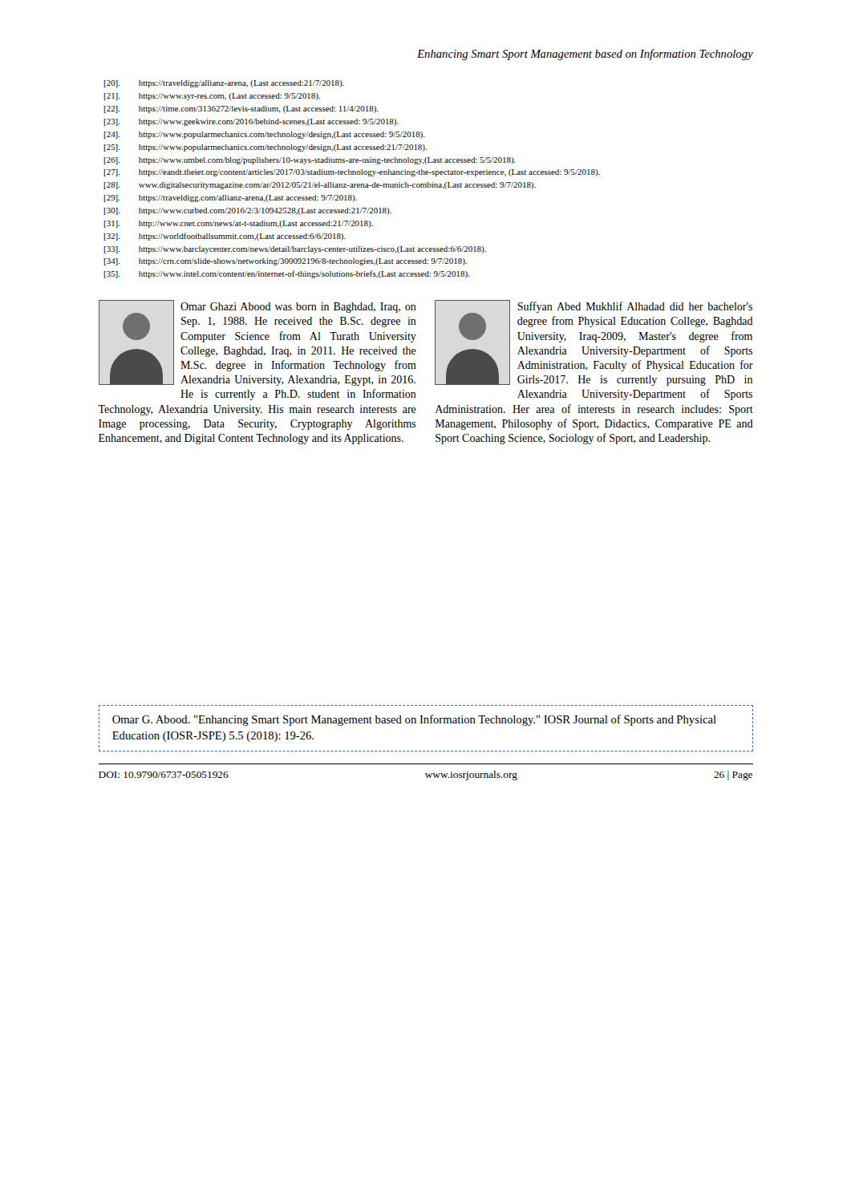Enhancing Smart Sport Management based on Information Technology
| [20]. | https://traveldigg/allianz-arena, (Last accessed:21/7/2018). |
| [21]. | https://www.syr-res.com, (Last accessed: 9/5/2018). |
| [22]. | https://time.com/3136272/levis-stadium, (Last accessed: 11/4/2018). |
| [23]. | https://www.geekwire.com/2016/behind-scenes,(Last accessed: 9/5/2018). |
| [24]. | https://www.popularmechanics.com/technology/design,(Last accessed: 9/5/2018). |
| [25]. | https://www.popularmechanics.com/technology/design,(Last accessed:21/7/2018). |
| [26]. | https://www.umbel.com/blog/puplishers/10-ways-stadiums-are-using-technology,(Last accessed: 5/5/2018). |
| [27]. | https://eandt.theiet.org/content/articles/2017/03/stadium-technology-enhancing-the-spectator-experience, (Last accessed: 9/5/2018). |
| [28]. | www.digitalsecuritymagazine.com/ar/2012/05/21/el-allianz-arena-de-munich-combina,(Last accessed: 9/7/2018). |
| [29]. | https://traveldigg.com/allianz-arena,(Last accessed: 9/7/2018). |
| [30]. | https://www.curbed.com/2016/2/3/10942528,(Last accessed:21/7/2018). |
| [31]. | http://www.cnet.com/news/at-t-stadium,(Last accessed:21/7/2018). |
| [32]. | https://worldfootballsummit.com,(Last accessed:6/6/2018). |
| [33]. | https://www.barclaycenter.com/news/detail/barclays-center-utilizes-cisco,(Last accessed:6/6/2018). |
| [34]. | https://crn.com/slide-shows/networking/300092196/8-technologies,(Last accessed: 9/7/2018). |
| [35]. | https://www.intel.com/content/en/internet-of-things/solutions-briefs,(Last accessed: 9/5/2018). |
Omar Ghazi Abood was born in Baghdad, Iraq, on Sep. 1, 1988. He received the B.Sc. degree in Computer Science from Al Turath University College, Baghdad, Iraq, in 2011. He received the M.Sc. degree in Information Technology from Alexandria University, Alexandria, Egypt, in 2016. He is currently a Ph.D. student in Information Technology, Alexandria University. His main research interests are Image processing, Data Security, Cryptography Algorithms Enhancement, and Digital Content Technology and its Applications.
Suffyan Abed Mukhlif Alhadad did her bachelor's degree from Physical Education College, Baghdad University, Iraq-2009, Master's degree from Alexandria University-Department of Sports Administration, Faculty of Physical Education for Girls-2017. He is currently pursuing PhD in Alexandria University-Department of Sports Administration. Her area of interests in research includes: Sport Management, Philosophy of Sport, Didactics, Comparative PE and Sport Coaching Science, Sociology of Sport, and Leadership.
Omar G. Abood. "Enhancing Smart Sport Management based on Information Technology." IOSR Journal of Sports and Physical Education (IOSR-JSPE) 5.5 (2018): 19-26.
DOI: 10.9790/6737-05051926 www.iosrjournals.org 26 | Page